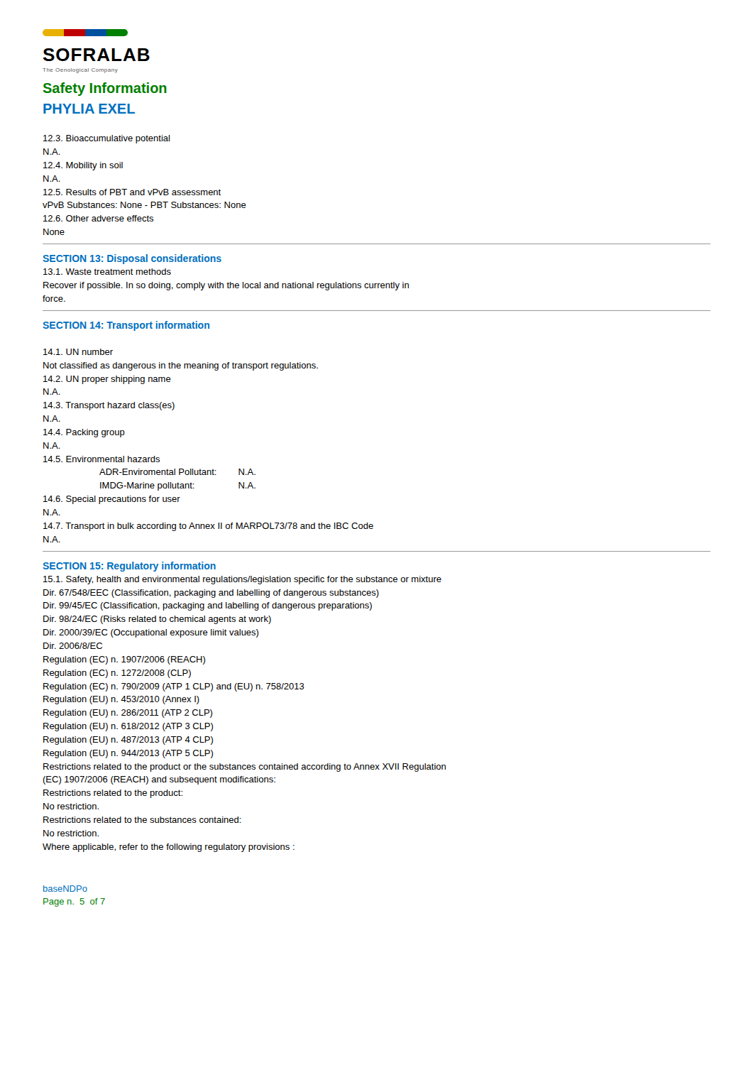SOFRALAB
The Oenological Company
Safety Information
PHYLIA EXEL
12.3. Bioaccumulative potential
N.A.
12.4. Mobility in soil
N.A.
12.5. Results of PBT and vPvB assessment
vPvB Substances: None - PBT Substances: None
12.6. Other adverse effects
None
SECTION 13: Disposal considerations
13.1. Waste treatment methods
Recover if possible. In so doing, comply with the local and national regulations currently in
force.
SECTION 14: Transport information
14.1. UN number
Not classified as dangerous in the meaning of transport regulations.
14.2. UN proper shipping name
N.A.
14.3. Transport hazard class(es)
N.A.
14.4. Packing group
N.A.
14.5. Environmental hazards
| ADR-Enviromental Pollutant: | N.A. |
| IMDG-Marine pollutant: | N.A. |
14.6. Special precautions for user
N.A.
14.7. Transport in bulk according to Annex II of MARPOL73/78 and the IBC Code
N.A.
SECTION 15: Regulatory information
15.1. Safety, health and environmental regulations/legislation specific for the substance or mixture
Dir. 67/548/EEC (Classification, packaging and labelling of dangerous substances)
Dir. 99/45/EC (Classification, packaging and labelling of dangerous preparations)
Dir. 98/24/EC (Risks related to chemical agents at work)
Dir. 2000/39/EC (Occupational exposure limit values)
Dir. 2006/8/EC
Regulation (EC) n. 1907/2006 (REACH)
Regulation (EC) n. 1272/2008 (CLP)
Regulation (EC) n. 790/2009 (ATP 1 CLP) and (EU) n. 758/2013
Regulation (EU) n. 453/2010 (Annex I)
Regulation (EU) n. 286/2011 (ATP 2 CLP)
Regulation (EU) n. 618/2012 (ATP 3 CLP)
Regulation (EU) n. 487/2013 (ATP 4 CLP)
Regulation (EU) n. 944/2013 (ATP 5 CLP)
Restrictions related to the product or the substances contained according to Annex XVII Regulation
(EC) 1907/2006 (REACH) and subsequent modifications:
Restrictions related to the product:
No restriction.
Restrictions related to the substances contained:
No restriction.
Where applicable, refer to the following regulatory provisions :
baseNDPo
Page n. 5 of 7